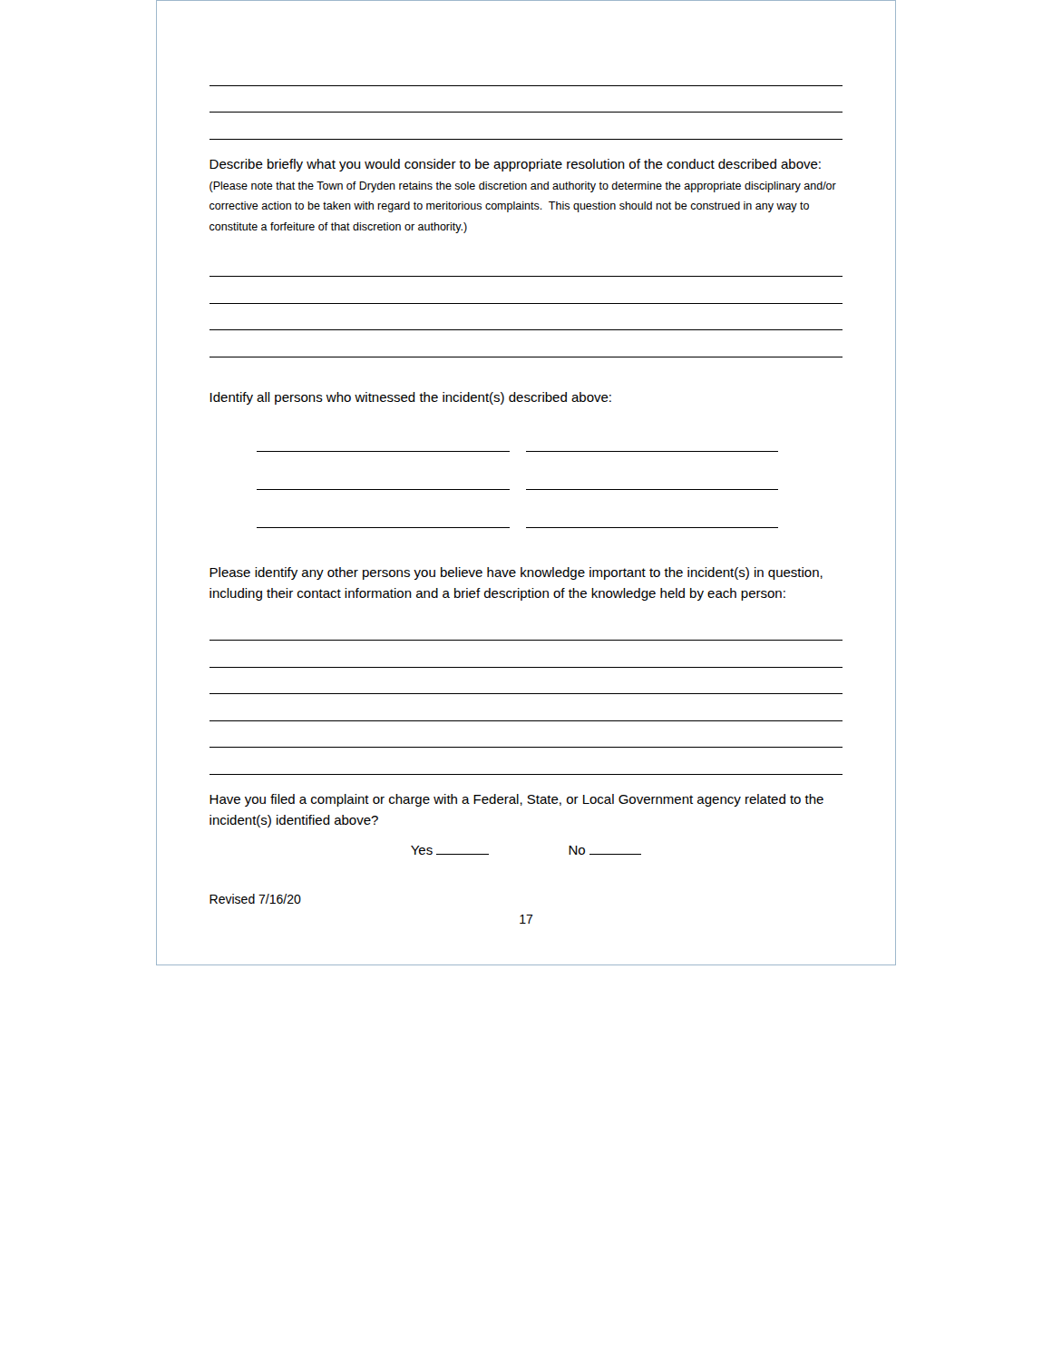Describe briefly what you would consider to be appropriate resolution of the conduct described above: (Please note that the Town of Dryden retains the sole discretion and authority to determine the appropriate disciplinary and/or corrective action to be taken with regard to meritorious complaints. This question should not be construed in any way to constitute a forfeiture of that discretion or authority.)
Identify all persons who witnessed the incident(s) described above:
Please identify any other persons you believe have knowledge important to the incident(s) in question, including their contact information and a brief description of the knowledge held by each person:
Have you filed a complaint or charge with a Federal, State, or Local Government agency related to the incident(s) identified above?
Yes No
Revised 7/16/20
17